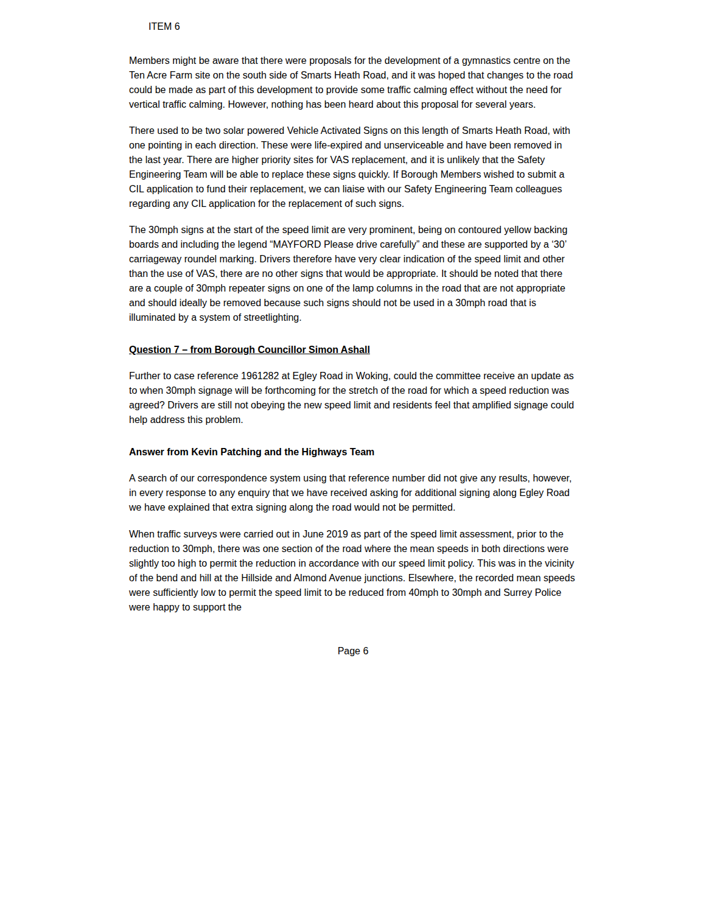ITEM 6
Members might be aware that there were proposals for the development of a gymnastics centre on the Ten Acre Farm site on the south side of Smarts Heath Road, and it was hoped that changes to the road could be made as part of this development to provide some traffic calming effect without the need for vertical traffic calming. However, nothing has been heard about this proposal for several years.
There used to be two solar powered Vehicle Activated Signs on this length of Smarts Heath Road, with one pointing in each direction. These were life-expired and unserviceable and have been removed in the last year. There are higher priority sites for VAS replacement, and it is unlikely that the Safety Engineering Team will be able to replace these signs quickly. If Borough Members wished to submit a CIL application to fund their replacement, we can liaise with our Safety Engineering Team colleagues regarding any CIL application for the replacement of such signs.
The 30mph signs at the start of the speed limit are very prominent, being on contoured yellow backing boards and including the legend “MAYFORD Please drive carefully” and these are supported by a ‘30’ carriageway roundel marking. Drivers therefore have very clear indication of the speed limit and other than the use of VAS, there are no other signs that would be appropriate. It should be noted that there are a couple of 30mph repeater signs on one of the lamp columns in the road that are not appropriate and should ideally be removed because such signs should not be used in a 30mph road that is illuminated by a system of streetlighting.
Question 7 – from Borough Councillor Simon Ashall
Further to case reference 1961282 at Egley Road in Woking, could the committee receive an update as to when 30mph signage will be forthcoming for the stretch of the road for which a speed reduction was agreed? Drivers are still not obeying the new speed limit and residents feel that amplified signage could help address this problem.
Answer from Kevin Patching and the Highways Team
A search of our correspondence system using that reference number did not give any results, however, in every response to any enquiry that we have received asking for additional signing along Egley Road we have explained that extra signing along the road would not be permitted.
When traffic surveys were carried out in June 2019 as part of the speed limit assessment, prior to the reduction to 30mph, there was one section of the road where the mean speeds in both directions were slightly too high to permit the reduction in accordance with our speed limit policy. This was in the vicinity of the bend and hill at the Hillside and Almond Avenue junctions. Elsewhere, the recorded mean speeds were sufficiently low to permit the speed limit to be reduced from 40mph to 30mph and Surrey Police were happy to support the
Page 6